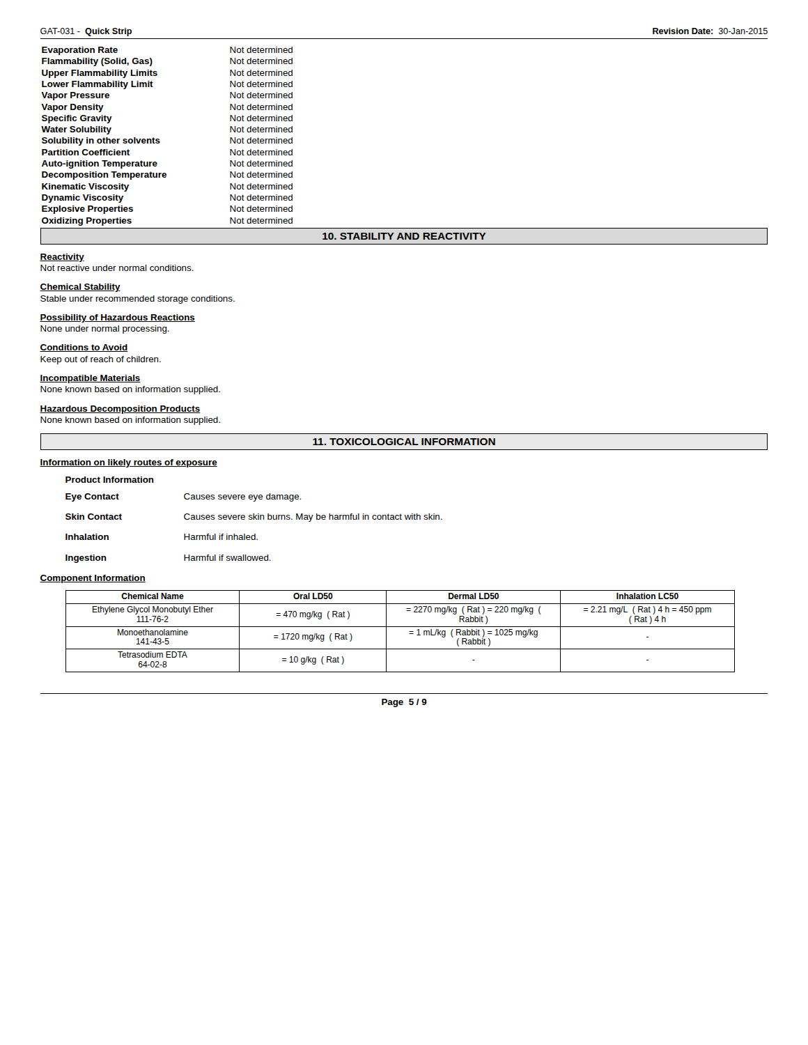GAT-031 - Quick Strip
Revision Date: 30-Jan-2015
| Evaporation Rate | Not determined |
| Flammability (Solid, Gas) | Not determined |
| Upper Flammability Limits | Not determined |
| Lower Flammability Limit | Not determined |
| Vapor Pressure | Not determined |
| Vapor Density | Not determined |
| Specific Gravity | Not determined |
| Water Solubility | Not determined |
| Solubility in other solvents | Not determined |
| Partition Coefficient | Not determined |
| Auto-ignition Temperature | Not determined |
| Decomposition Temperature | Not determined |
| Kinematic Viscosity | Not determined |
| Dynamic Viscosity | Not determined |
| Explosive Properties | Not determined |
| Oxidizing Properties | Not determined |
10. STABILITY AND REACTIVITY
Reactivity
Not reactive under normal conditions.
Chemical Stability
Stable under recommended storage conditions.
Possibility of Hazardous Reactions
None under normal processing.
Conditions to Avoid
Keep out of reach of children.
Incompatible Materials
None known based on information supplied.
Hazardous Decomposition Products
None known based on information supplied.
11. TOXICOLOGICAL INFORMATION
Information on likely routes of exposure
Product Information
Eye Contact
Causes severe eye damage.
Skin Contact
Causes severe skin burns. May be harmful in contact with skin.
Inhalation
Harmful if inhaled.
Ingestion
Harmful if swallowed.
Component Information
| Chemical Name | Oral LD50 | Dermal LD50 | Inhalation LC50 |
| --- | --- | --- | --- |
| Ethylene Glycol Monobutyl Ether 111-76-2 | = 470 mg/kg ( Rat ) | = 2270 mg/kg ( Rat ) = 220 mg/kg ( Rabbit ) | = 2.21 mg/L ( Rat ) 4 h = 450 ppm ( Rat ) 4 h |
| Monoethanolamine 141-43-5 | = 1720 mg/kg ( Rat ) | = 1 mL/kg ( Rabbit ) = 1025 mg/kg ( Rabbit ) | - |
| Tetrasodium EDTA 64-02-8 | = 10 g/kg ( Rat ) | - | - |
Page 5 / 9